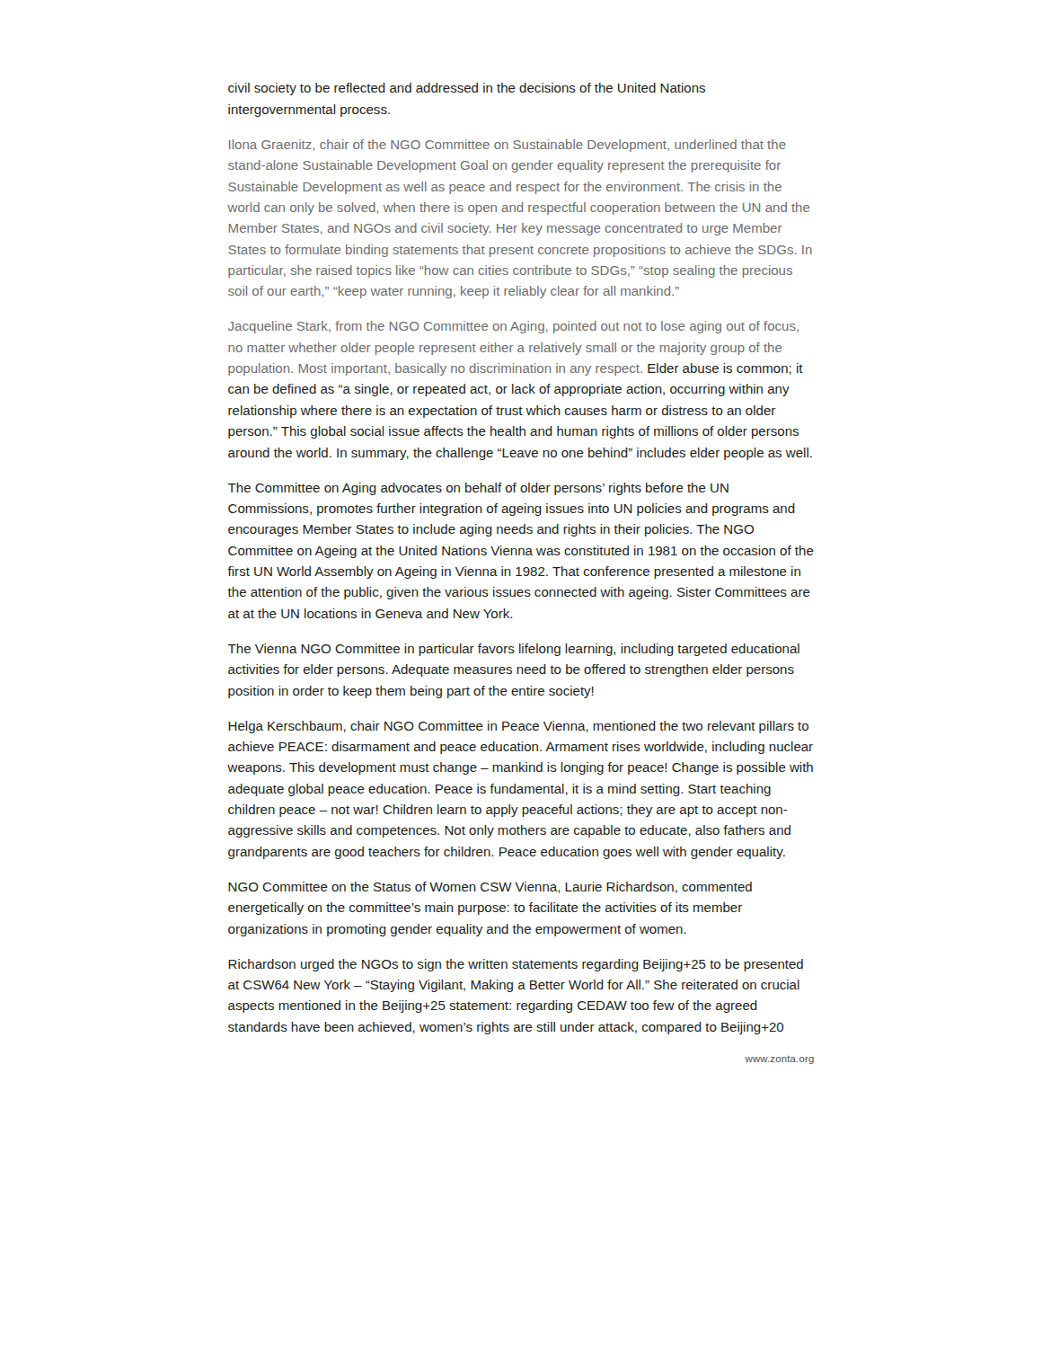civil society to be reflected and addressed in the decisions of the United Nations intergovernmental process.
Ilona Graenitz, chair of the NGO Committee on Sustainable Development, underlined that the stand-alone Sustainable Development Goal on gender equality represent the prerequisite for Sustainable Development as well as peace and respect for the environment. The crisis in the world can only be solved, when there is open and respectful cooperation between the UN and the Member States, and NGOs and civil society. Her key message concentrated to urge Member States to formulate binding statements that present concrete propositions to achieve the SDGs. In particular, she raised topics like “how can cities contribute to SDGs,” “stop sealing the precious soil of our earth,” “keep water running, keep it reliably clear for all mankind.”
Jacqueline Stark, from the NGO Committee on Aging, pointed out not to lose aging out of focus, no matter whether older people represent either a relatively small or the majority group of the population. Most important, basically no discrimination in any respect. Elder abuse is common; it can be defined as “a single, or repeated act, or lack of appropriate action, occurring within any relationship where there is an expectation of trust which causes harm or distress to an older person.” This global social issue affects the health and human rights of millions of older persons around the world. In summary, the challenge “Leave no one behind” includes elder people as well.
The Committee on Aging advocates on behalf of older persons’ rights before the UN Commissions, promotes further integration of ageing issues into UN policies and programs and encourages Member States to include aging needs and rights in their policies. The NGO Committee on Ageing at the United Nations Vienna was constituted in 1981 on the occasion of the first UN World Assembly on Ageing in Vienna in 1982. That conference presented a milestone in the attention of the public, given the various issues connected with ageing. Sister Committees are at at the UN locations in Geneva and New York.
The Vienna NGO Committee in particular favors lifelong learning, including targeted educational activities for elder persons. Adequate measures need to be offered to strengthen elder persons position in order to keep them being part of the entire society!
Helga Kerschbaum, chair NGO Committee in Peace Vienna, mentioned the two relevant pillars to achieve PEACE: disarmament and peace education. Armament rises worldwide, including nuclear weapons. This development must change – mankind is longing for peace! Change is possible with adequate global peace education. Peace is fundamental, it is a mind setting. Start teaching children peace – not war! Children learn to apply peaceful actions; they are apt to accept non-aggressive skills and competences. Not only mothers are capable to educate, also fathers and grandparents are good teachers for children. Peace education goes well with gender equality.
NGO Committee on the Status of Women CSW Vienna, Laurie Richardson, commented energetically on the committee’s main purpose: to facilitate the activities of its member organizations in promoting gender equality and the empowerment of women.
Richardson urged the NGOs to sign the written statements regarding Beijing+25 to be presented at CSW64 New York – “Staying Vigilant, Making a Better World for All.” She reiterated on crucial aspects mentioned in the Beijing+25 statement: regarding CEDAW too few of the agreed standards have been achieved, women’s rights are still under attack, compared to Beijing+20
www.zonta.org